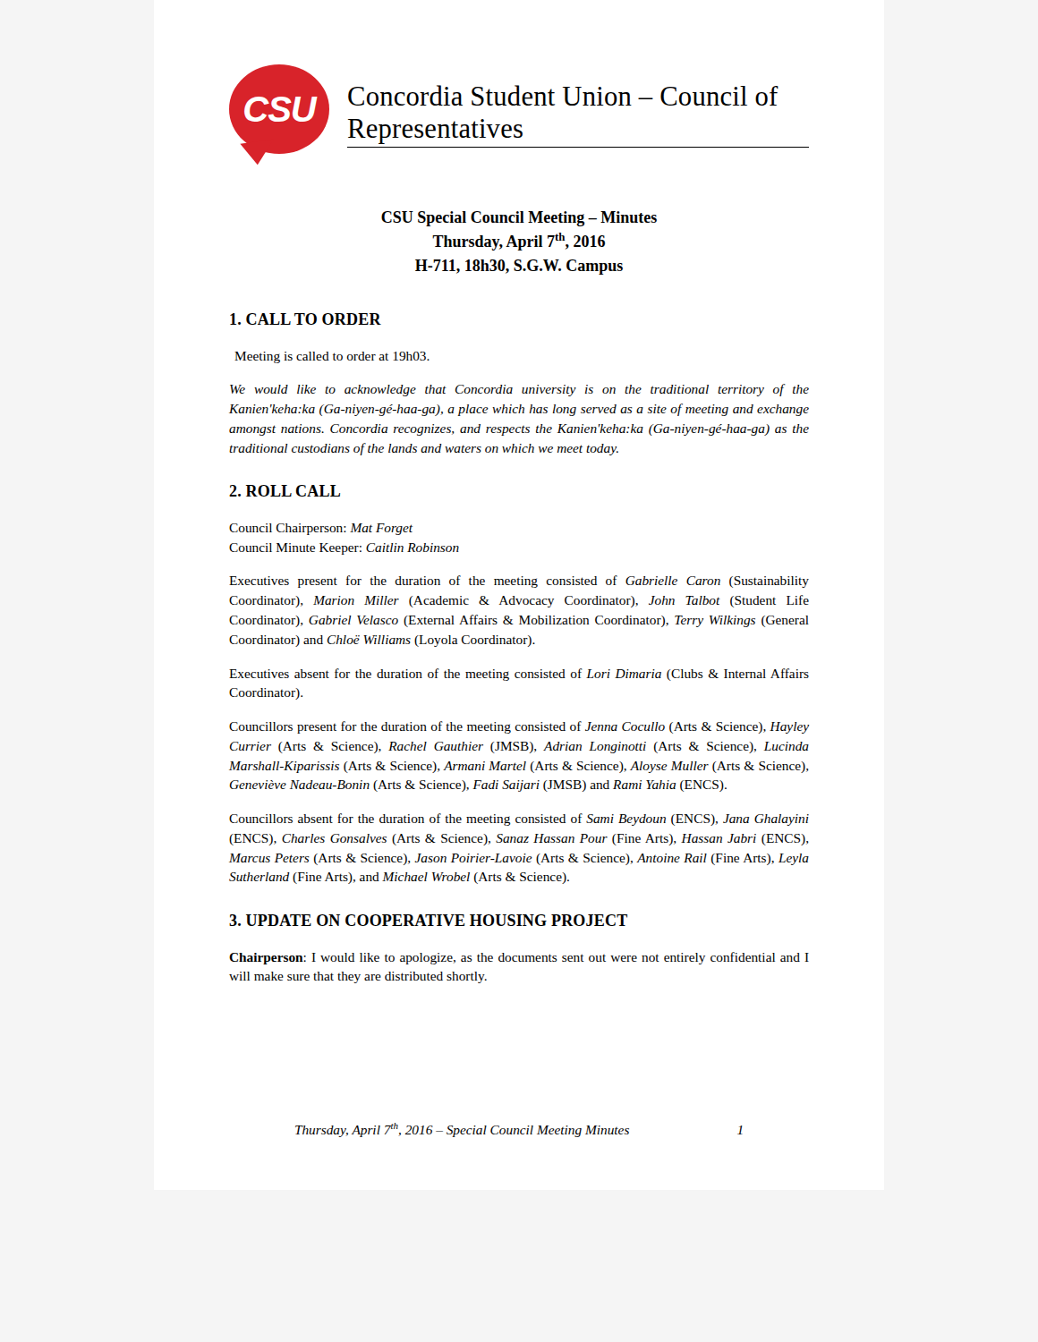CSU
Concordia Student Union – Council of Representatives
CSU Special Council Meeting – Minutes
Thursday, April 7th, 2016
H-711, 18h30, S.G.W. Campus
1. CALL TO ORDER
Meeting is called to order at 19h03.
We would like to acknowledge that Concordia university is on the traditional territory of the Kanien'keha:ka (Ga-niyen-gé-haa-ga), a place which has long served as a site of meeting and exchange amongst nations. Concordia recognizes, and respects the Kanien'keha:ka (Ga-niyen-gé-haa-ga) as the traditional custodians of the lands and waters on which we meet today.
2. ROLL CALL
Council Chairperson: Mat Forget
Council Minute Keeper: Caitlin Robinson
Executives present for the duration of the meeting consisted of Gabrielle Caron (Sustainability Coordinator), Marion Miller (Academic & Advocacy Coordinator), John Talbot (Student Life Coordinator), Gabriel Velasco (External Affairs & Mobilization Coordinator), Terry Wilkings (General Coordinator) and Chloë Williams (Loyola Coordinator).
Executives absent for the duration of the meeting consisted of Lori Dimaria (Clubs & Internal Affairs Coordinator).
Councillors present for the duration of the meeting consisted of Jenna Cocullo (Arts & Science), Hayley Currier (Arts & Science), Rachel Gauthier (JMSB), Adrian Longinotti (Arts & Science), Lucinda Marshall-Kiparissis (Arts & Science), Armani Martel (Arts & Science), Aloyse Muller (Arts & Science), Geneviève Nadeau-Bonin (Arts & Science), Fadi Saijari (JMSB) and Rami Yahia (ENCS).
Councillors absent for the duration of the meeting consisted of Sami Beydoun (ENCS), Jana Ghalayini (ENCS), Charles Gonsalves (Arts & Science), Sanaz Hassan Pour (Fine Arts), Hassan Jabri (ENCS), Marcus Peters (Arts & Science), Jason Poirier-Lavoie (Arts & Science), Antoine Rail (Fine Arts), Leyla Sutherland (Fine Arts), and Michael Wrobel (Arts & Science).
3. UPDATE ON COOPERATIVE HOUSING PROJECT
Chairperson: I would like to apologize, as the documents sent out were not entirely confidential and I will make sure that they are distributed shortly.
Thursday, April 7th, 2016 – Special Council Meeting Minutes 1